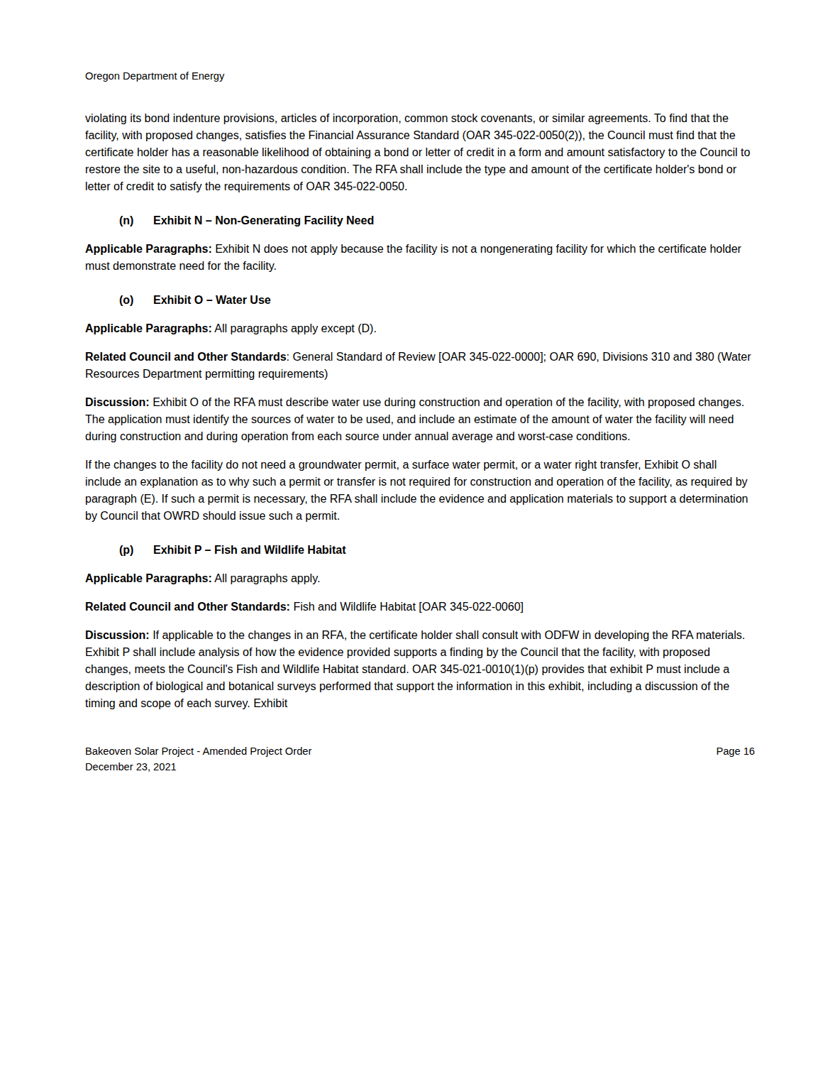Oregon Department of Energy
violating its bond indenture provisions, articles of incorporation, common stock covenants, or similar agreements. To find that the facility, with proposed changes, satisfies the Financial Assurance Standard (OAR 345-022-0050(2)), the Council must find that the certificate holder has a reasonable likelihood of obtaining a bond or letter of credit in a form and amount satisfactory to the Council to restore the site to a useful, non-hazardous condition. The RFA shall include the type and amount of the certificate holder's bond or letter of credit to satisfy the requirements of OAR 345-022-0050.
(n) Exhibit N – Non-Generating Facility Need
Applicable Paragraphs: Exhibit N does not apply because the facility is not a nongenerating facility for which the certificate holder must demonstrate need for the facility.
(o) Exhibit O – Water Use
Applicable Paragraphs: All paragraphs apply except (D).
Related Council and Other Standards: General Standard of Review [OAR 345-022-0000]; OAR 690, Divisions 310 and 380 (Water Resources Department permitting requirements)
Discussion: Exhibit O of the RFA must describe water use during construction and operation of the facility, with proposed changes. The application must identify the sources of water to be used, and include an estimate of the amount of water the facility will need during construction and during operation from each source under annual average and worst-case conditions.
If the changes to the facility do not need a groundwater permit, a surface water permit, or a water right transfer, Exhibit O shall include an explanation as to why such a permit or transfer is not required for construction and operation of the facility, as required by paragraph (E). If such a permit is necessary, the RFA shall include the evidence and application materials to support a determination by Council that OWRD should issue such a permit.
(p) Exhibit P – Fish and Wildlife Habitat
Applicable Paragraphs: All paragraphs apply.
Related Council and Other Standards: Fish and Wildlife Habitat [OAR 345-022-0060]
Discussion: If applicable to the changes in an RFA, the certificate holder shall consult with ODFW in developing the RFA materials. Exhibit P shall include analysis of how the evidence provided supports a finding by the Council that the facility, with proposed changes, meets the Council's Fish and Wildlife Habitat standard. OAR 345-021-0010(1)(p) provides that exhibit P must include a description of biological and botanical surveys performed that support the information in this exhibit, including a discussion of the timing and scope of each survey. Exhibit
Bakeoven Solar Project - Amended Project Order
December 23, 2021
Page 16